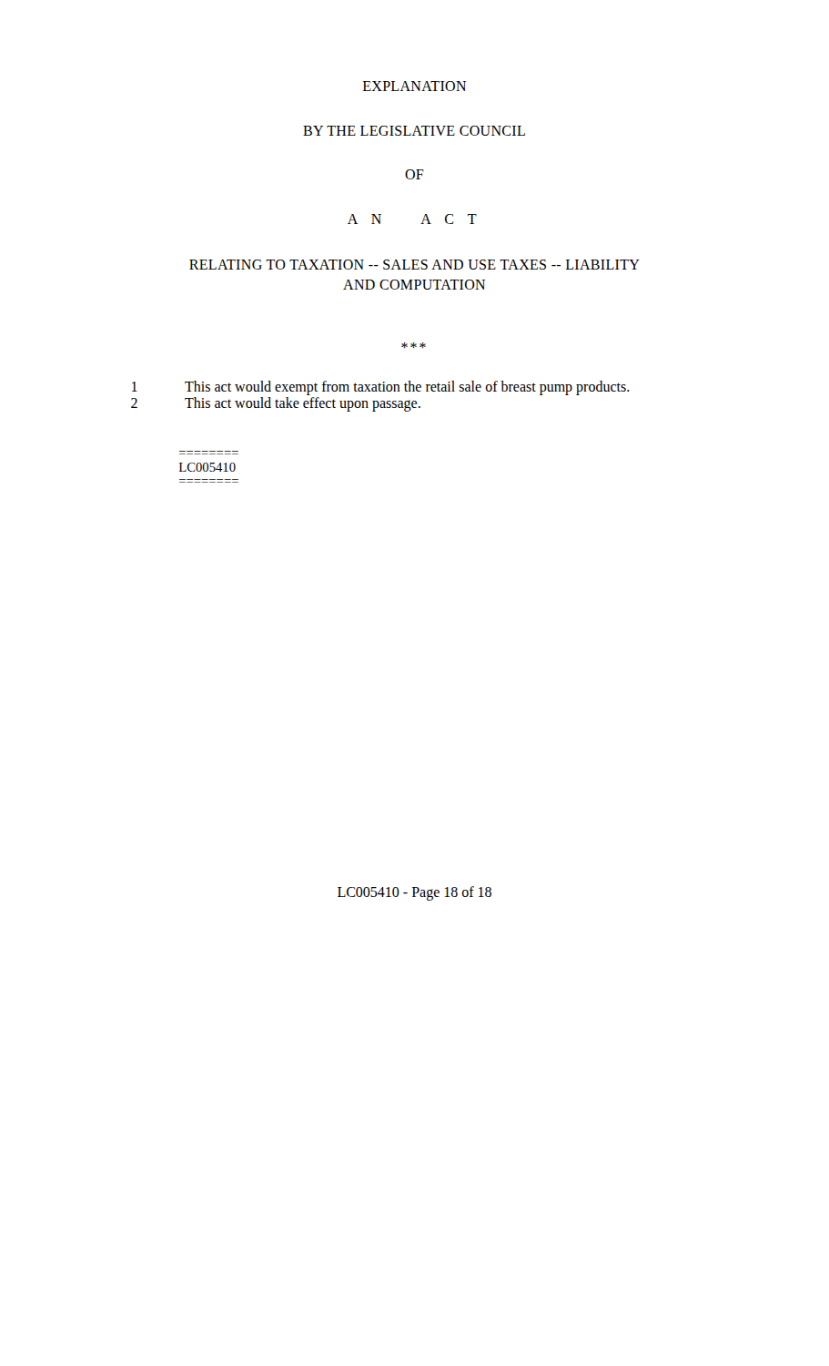EXPLANATION
BY THE LEGISLATIVE COUNCIL
OF
A N A C T
RELATING TO TAXATION -- SALES AND USE TAXES -- LIABILITY AND COMPUTATION
***
| 1 | This act would exempt from taxation the retail sale of breast pump products. |
| 2 | This act would take effect upon passage. |
========
LC005410
========
LC005410 - Page 18 of 18